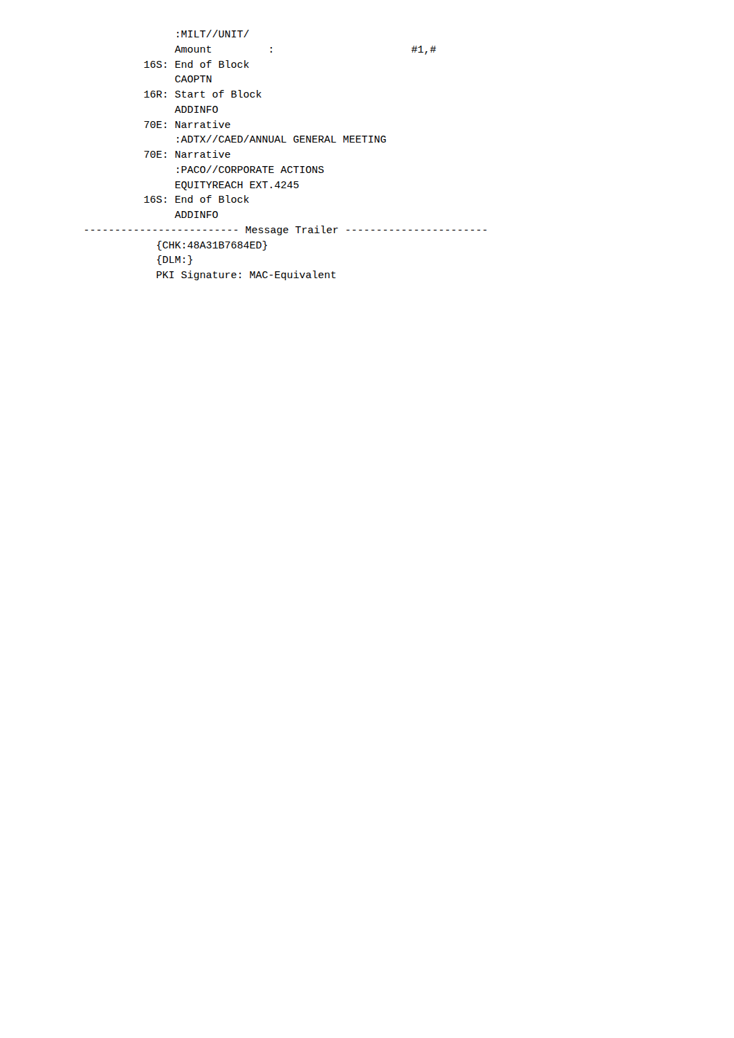:MILT//UNIT/
        Amount         :                      #1,#
   16S: End of Block
        CAOPTN
   16R: Start of Block
        ADDINFO
   70E: Narrative
        :ADTX//CAED/ANNUAL GENERAL MEETING
   70E: Narrative
        :PACO//CORPORATE ACTIONS
        EQUITYREACH EXT.4245
   16S: End of Block
        ADDINFO
------------------------- Message Trailer -----------------------
     {CHK:48A31B7684ED}
     {DLM:}
     PKI Signature: MAC-Equivalent